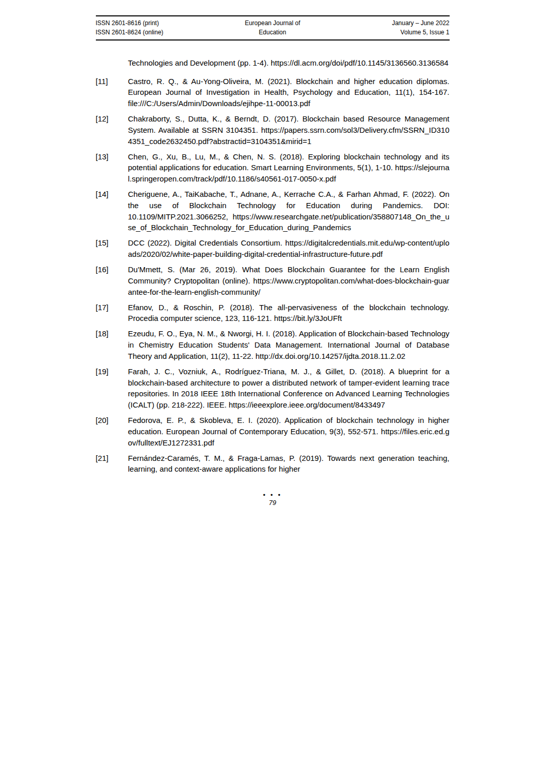| ISSN 2601-8616 (print) ISSN 2601-8624 (online) | European Journal of Education | January – June 2022 Volume 5, Issue 1 |
Technologies and Development (pp. 1-4). https://dl.acm.org/doi/pdf/10.1145/3136560.3136584
[11] Castro, R. Q., & Au-Yong-Oliveira, M. (2021). Blockchain and higher education diplomas. European Journal of Investigation in Health, Psychology and Education, 11(1), 154-167. file:///C:/Users/Admin/Downloads/ejihpe-11-00013.pdf
[12] Chakraborty, S., Dutta, K., & Berndt, D. (2017). Blockchain based Resource Management System. Available at SSRN 3104351. https://papers.ssrn.com/sol3/Delivery.cfm/SSRN_ID3104351_code2632450.pdf?abstractid=3104351&mirid=1
[13] Chen, G., Xu, B., Lu, M., & Chen, N. S. (2018). Exploring blockchain technology and its potential applications for education. Smart Learning Environments, 5(1), 1-10. https://slejournal.springeropen.com/track/pdf/10.1186/s40561-017-0050-x.pdf
[14] Cheriguene, A., TaiKabache, T., Adnane, A., Kerrache C.A., & Farhan Ahmad, F. (2022). On the use of Blockchain Technology for Education during Pandemics. DOI: 10.1109/MITP.2021.3066252, https://www.researchgate.net/publication/358807148_On_the_use_of_Blockchain_Technology_for_Education_during_Pandemics
[15] DCC (2022). Digital Credentials Consortium. https://digitalcredentials.mit.edu/wp-content/uploads/2020/02/white-paper-building-digital-credential-infrastructure-future.pdf
[16] Du'Mmett, S. (Mar 26, 2019). What Does Blockchain Guarantee for the Learn English Community? Cryptopolitan (online). https://www.cryptopolitan.com/what-does-blockchain-guarantee-for-the-learn-english-community/
[17] Efanov, D., & Roschin, P. (2018). The all-pervasiveness of the blockchain technology. Procedia computer science, 123, 116-121. https://bit.ly/3JoUFft
[18] Ezeudu, F. O., Eya, N. M., & Nworgi, H. I. (2018). Application of Blockchain-based Technology in Chemistry Education Students' Data Management. International Journal of Database Theory and Application, 11(2), 11-22. http://dx.doi.org/10.14257/ijdta.2018.11.2.02
[19] Farah, J. C., Vozniuk, A., Rodríguez-Triana, M. J., & Gillet, D. (2018). A blueprint for a blockchain-based architecture to power a distributed network of tamper-evident learning trace repositories. In 2018 IEEE 18th International Conference on Advanced Learning Technologies (ICALT) (pp. 218-222). IEEE. https://ieeexplore.ieee.org/document/8433497
[20] Fedorova, E. P., & Skobleva, E. I. (2020). Application of blockchain technology in higher education. European Journal of Contemporary Education, 9(3), 552-571. https://files.eric.ed.gov/fulltext/EJ1272331.pdf
[21] Fernández-Caramés, T. M., & Fraga-Lamas, P. (2019). Towards next generation teaching, learning, and context-aware applications for higher
• • • 79